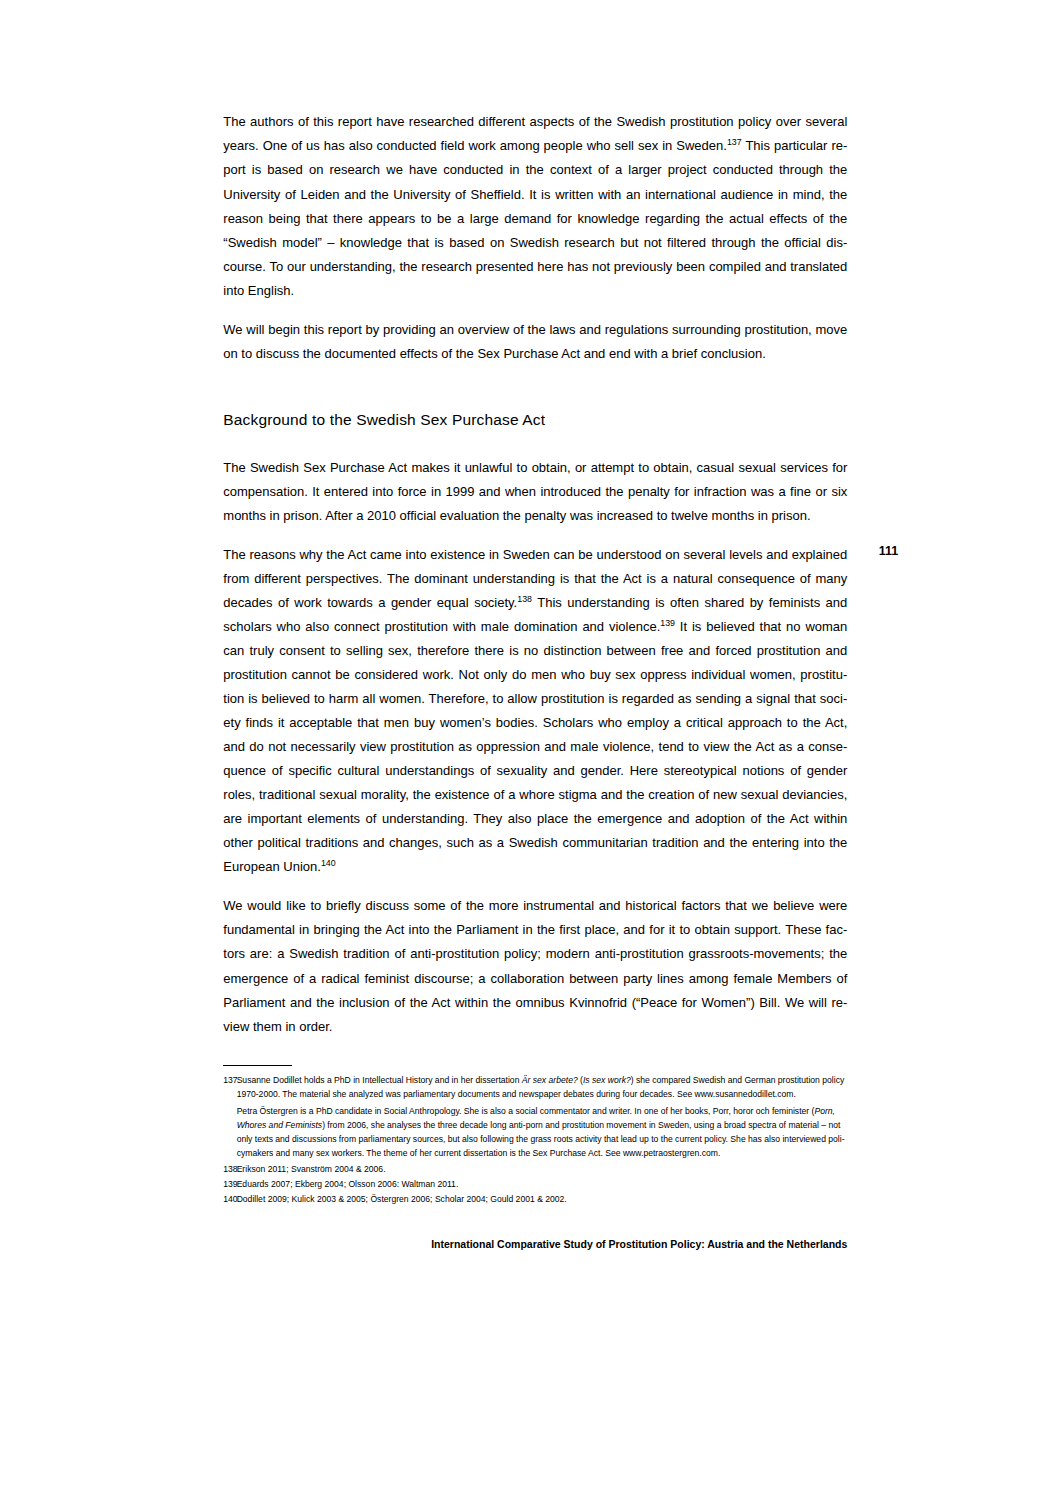111
The authors of this report have researched different aspects of the Swedish prostitution policy over several years. One of us has also conducted field work among people who sell sex in Sweden.137 This particular report is based on research we have conducted in the context of a larger project conducted through the University of Leiden and the University of Sheffield. It is written with an international audience in mind, the reason being that there appears to be a large demand for knowledge regarding the actual effects of the “Swedish model” – knowledge that is based on Swedish research but not filtered through the official discourse. To our understanding, the research presented here has not previously been compiled and translated into English.
We will begin this report by providing an overview of the laws and regulations surrounding prostitution, move on to discuss the documented effects of the Sex Purchase Act and end with a brief conclusion.
Background to the Swedish Sex Purchase Act
The Swedish Sex Purchase Act makes it unlawful to obtain, or attempt to obtain, casual sexual services for compensation. It entered into force in 1999 and when introduced the penalty for infraction was a fine or six months in prison. After a 2010 official evaluation the penalty was increased to twelve months in prison.
The reasons why the Act came into existence in Sweden can be understood on several levels and explained from different perspectives. The dominant understanding is that the Act is a natural consequence of many decades of work towards a gender equal society.138 This understanding is often shared by feminists and scholars who also connect prostitution with male domination and violence.139 It is believed that no woman can truly consent to selling sex, therefore there is no distinction between free and forced prostitution and prostitution cannot be considered work. Not only do men who buy sex oppress individual women, prostitution is believed to harm all women. Therefore, to allow prostitution is regarded as sending a signal that society finds it acceptable that men buy women’s bodies. Scholars who employ a critical approach to the Act, and do not necessarily view prostitution as oppression and male violence, tend to view the Act as a consequence of specific cultural understandings of sexuality and gender. Here stereotypical notions of gender roles, traditional sexual morality, the existence of a whore stigma and the creation of new sexual deviancies, are important elements of understanding. They also place the emergence and adoption of the Act within other political traditions and changes, such as a Swedish communitarian tradition and the entering into the European Union.140
We would like to briefly discuss some of the more instrumental and historical factors that we believe were fundamental in bringing the Act into the Parliament in the first place, and for it to obtain support. These factors are: a Swedish tradition of anti-prostitution policy; modern anti-prostitution grassroots-movements; the emergence of a radical feminist discourse; a collaboration between party lines among female Members of Parliament and the inclusion of the Act within the omnibus Kvinnofrid (“Peace for Women”) Bill. We will review them in order.
137
Susanne Dodillet holds a PhD in Intellectual History and in her dissertation Är sex arbete? (Is sex work?) she compared Swedish and German prostitution policy 1970-2000. The material she analyzed was parliamentary documents and newspaper debates during four decades. See www.susannedodillet.com.
Petra Östergren is a PhD candidate in Social Anthropology. She is also a social commentator and writer. In one of her books, Porr, horor och feminister (Porn, Whores and Feminists) from 2006, she analyses the three decade long anti-porn and prostitution movement in Sweden, using a broad spectra of material – not only texts and discussions from parliamentary sources, but also following the grass roots activity that lead up to the current policy. She has also interviewed policymakers and many sex workers. The theme of her current dissertation is the Sex Purchase Act. See www.petraostergren.com.
138
Erikson 2011; Svanström 2004 & 2006.
139
Eduards 2007; Ekberg 2004; Olsson 2006: Waltman 2011.
140
Dodillet 2009; Kulick 2003 & 2005; Östergren 2006; Scholar 2004; Gould 2001 & 2002.
International Comparative Study of Prostitution Policy: Austria and the Netherlands